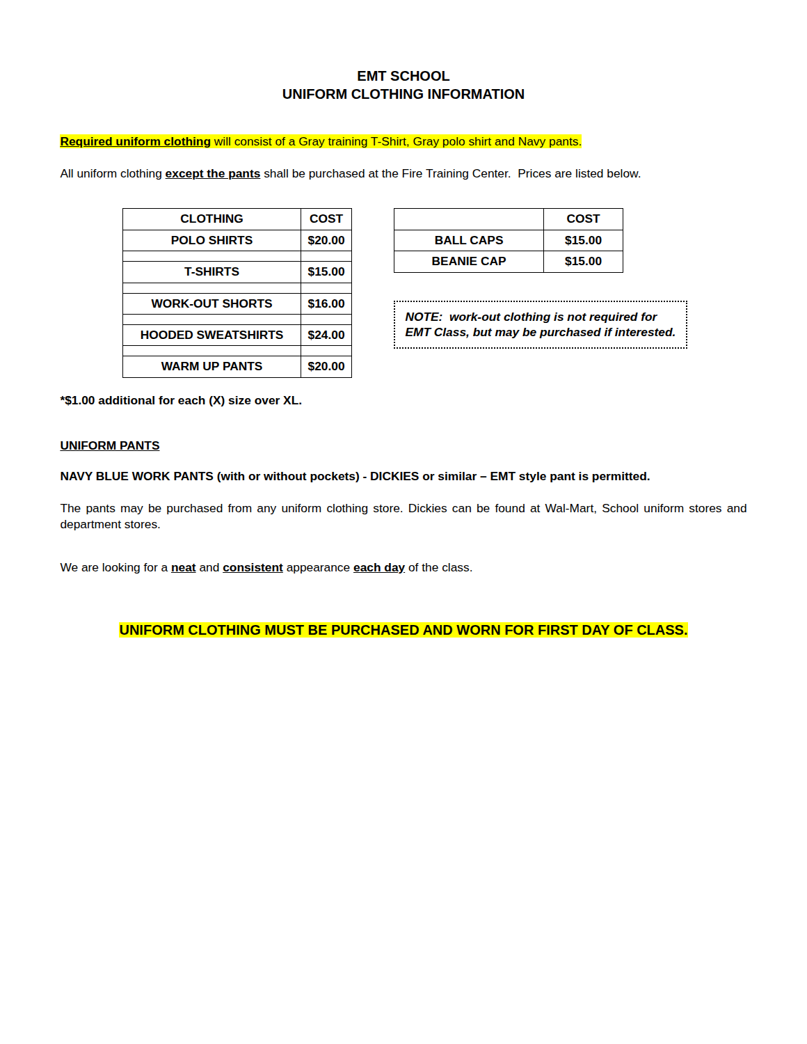EMT SCHOOL
UNIFORM CLOTHING INFORMATION
Required uniform clothing will consist of a Gray training T-Shirt, Gray polo shirt and Navy pants.
All uniform clothing except the pants shall be purchased at the Fire Training Center. Prices are listed below.
| CLOTHING | COST |
| --- | --- |
| POLO SHIRTS | $20.00 |
| T-SHIRTS | $15.00 |
| WORK-OUT SHORTS | $16.00 |
| HOODED SWEATSHIRTS | $24.00 |
| WARM UP PANTS | $20.00 |
| | COST |
| --- | --- |
| BALL CAPS | $15.00 |
| BEANIE CAP | $15.00 |
NOTE: work-out clothing is not required for EMT Class, but may be purchased if interested.
*$1.00 additional for each (X) size over XL.
UNIFORM PANTS
NAVY BLUE WORK PANTS (with or without pockets) - DICKIES or similar – EMT style pant is permitted.
The pants may be purchased from any uniform clothing store. Dickies can be found at Wal-Mart, School uniform stores and department stores.
We are looking for a neat and consistent appearance each day of the class.
UNIFORM CLOTHING MUST BE PURCHASED AND WORN FOR FIRST DAY OF CLASS.